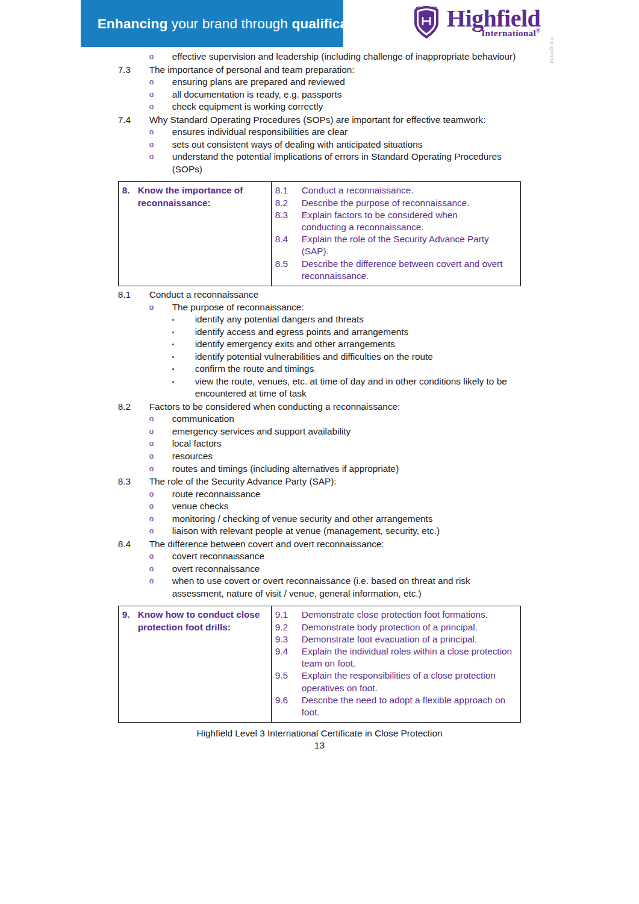Enhancing your brand through qualifications and training
Highfield
International®
©Highfield
o
effective supervision and leadership (including challenge of inappropriate behaviour)
7.3
The importance of personal and team preparation:
o
ensuring plans are prepared and reviewed
o
all documentation is ready, e.g. passports
o
check equipment is working correctly
7.4
Why Standard Operating Procedures (SOPs) are important for effective teamwork:
o
ensures individual responsibilities are clear
o
sets out consistent ways of dealing with anticipated situations
o
understand the potential implications of errors in Standard Operating Procedures (SOPs)
| 8. Know the importance of reconnaissance: | 8.1 Conduct a reconnaissance. 8.2 Describe the purpose of reconnaissance. 8.3 Explain factors to be considered when conducting a reconnaissance. 8.4 Explain the role of the Security Advance Party (SAP). 8.5 Describe the difference between covert and overt reconnaissance. |
8.1
Conduct a reconnaissance
o
The purpose of reconnaissance:
▪
identify any potential dangers and threats
▪
identify access and egress points and arrangements
▪
identify emergency exits and other arrangements
▪
identify potential vulnerabilities and difficulties on the route
▪
confirm the route and timings
▪
view the route, venues, etc. at time of day and in other conditions likely to be encountered at time of task
8.2
Factors to be considered when conducting a reconnaissance:
o
communication
o
emergency services and support availability
o
local factors
o
resources
o
routes and timings (including alternatives if appropriate)
8.3
The role of the Security Advance Party (SAP):
o
route reconnaissance
o
venue checks
o
monitoring / checking of venue security and other arrangements
o
liaison with relevant people at venue (management, security, etc.)
8.4
The difference between covert and overt reconnaissance:
o
covert reconnaissance
o
overt reconnaissance
o
when to use covert or overt reconnaissance (i.e. based on threat and risk assessment, nature of visit / venue, general information, etc.)
| 9. Know how to conduct close protection foot drills: | 9.1 Demonstrate close protection foot formations. 9.2 Demonstrate body protection of a principal. 9.3 Demonstrate foot evacuation of a principal. 9.4 Explain the individual roles within a close protection team on foot. 9.5 Explain the responsibilities of a close protection operatives on foot. 9.6 Describe the need to adopt a flexible approach on foot. |
Highfield Level 3 International Certificate in Close Protection
13